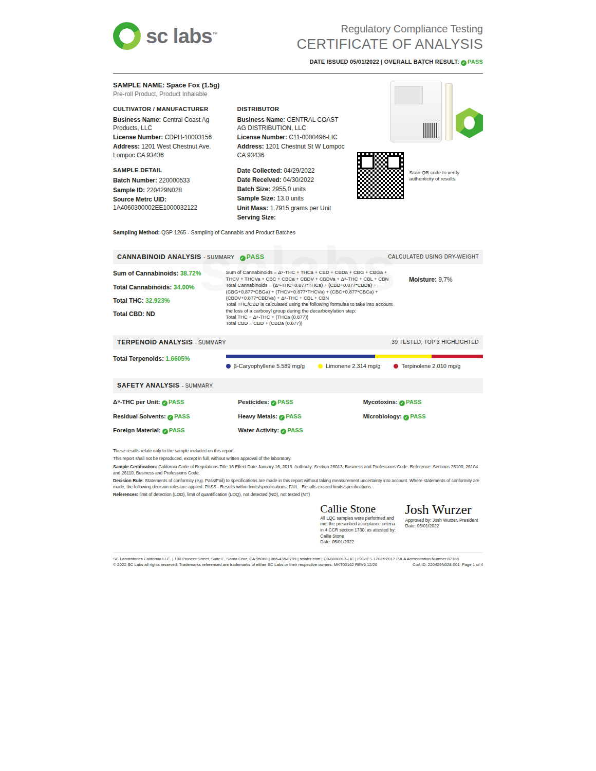sclabs
sc labs™
Regulatory Compliance Testing
CERTIFICATE OF ANALYSIS
DATE ISSUED 05/01/2022 | OVERALL BATCH RESULT: ✓PASS
SAMPLE NAME: Space Fox (1.5g)
Pre-roll Product, Product Inhalable
CULTIVATOR / MANUFACTURER
Business Name: Central Coast Ag Products, LLC
License Number: CDPH-10003156
Address: 1201 West Chestnut Ave. Lompoc CA 93436
SAMPLE DETAIL
Batch Number: 220000533
Sample ID: 220429N028
Source Metrc UID:
1A4060300002EE1000032122
DISTRIBUTOR
Business Name: CENTRAL COAST AG DISTRIBUTION, LLC
License Number: C11-0000496-LIC
Address: 1201 Chestnut St W Lompoc CA 93436
Date Collected: 04/29/2022
Date Received: 04/30/2022
Batch Size: 2955.0 units
Sample Size: 13.0 units
Unit Mass: 1.7915 grams per Unit
Serving Size:
Sampling Method: QSP 1265 - Sampling of Cannabis and Product Batches
Scan QR code to verify
authenticity of results.
CANNABINOID ANALYSIS - SUMMARY ✓PASS
CALCULATED USING DRY-WEIGHT
Sum of Cannabinoids: 38.72%
Total Cannabinoids: 34.00%
Total THC: 32.923%
Total CBD: ND
Sum of Cannabinoids = Δ⁹-THC + THCa + CBD + CBDa + CBG + CBGa + THCV + THCVa + CBC + CBCa + CBDV + CBDVa + Δ⁸-THC + CBL + CBN
Total Cannabinoids = (Δ⁹-THC+0.877*THCa) + (CBD+0.877*CBDa) + (CBG+0.877*CBGa) + (THCV+0.877*THCVa) + (CBC+0.877*CBCa) + (CBDV+0.877*CBDVa) + Δ⁸-THC + CBL + CBN
Total THC/CBD is calculated using the following formulas to take into account the loss of a carboxyl group during the decarboxylation step:
Total THC = Δ⁹-THC + (THCa (0.877))
Total CBD = CBD + (CBDa (0.877))
Moisture: 9.7%
TERPENOID ANALYSIS - SUMMARY
39 TESTED, TOP 3 HIGHLIGHTED
Total Terpenoids: 1.6605%
β-Caryophyllene 5.589 mg/g
Limonene 2.314 mg/g
Terpinolene 2.010 mg/g
SAFETY ANALYSIS - SUMMARY
Δ⁹-THC per Unit: ✓PASS
Pesticides: ✓PASS
Mycotoxins: ✓PASS
Residual Solvents: ✓PASS
Heavy Metals: ✓PASS
Microbiology: ✓PASS
Foreign Material: ✓PASS
Water Activity: ✓PASS
These results relate only to the sample included on this report.
This report shall not be reproduced, except in full, without written approval of the laboratory.
Sample Certification: California Code of Regulations Title 16 Effect Date January 16, 2019. Authority: Section 26013, Business and Professions Code. Reference: Sections 26100, 26104 and 26110, Business and Professions Code.
Decision Rule: Statements of conformity (e.g. Pass/Fail) to specifications are made in this report without taking measurement uncertainty into account. Where statements of conformity are made, the following decision rules are applied: PASS - Results within limits/specifications, FAIL - Results exceed limits/specifications.
References: limit of detection (LOD), limit of quantification (LOQ), not detected (ND), not tested (NT)
Callie Stone
All LQC samples were performed and met the prescribed acceptance criteria in 4 CCR section 1730, as attested by:
Callie Stone
Date: 05/01/2022
Josh Wurzer
Approved by: Josh Wurzer, President
Date: 05/01/2022
SC Laboratories California LLC. | 100 Pioneer Street, Suite E, Santa Cruz, CA 95060 | 866-435-0709 | sclabs.com | C8-0000013-LIC | ISO/IES 17025:2017 PJLA Accreditation Number 87168
© 2022 SC Labs all rights reserved. Trademarks referenced are trademarks of either SC Labs or their respective owners. MKT00162 REV6 12/20
CoA ID: 220429N028-001 Page 1 of 4